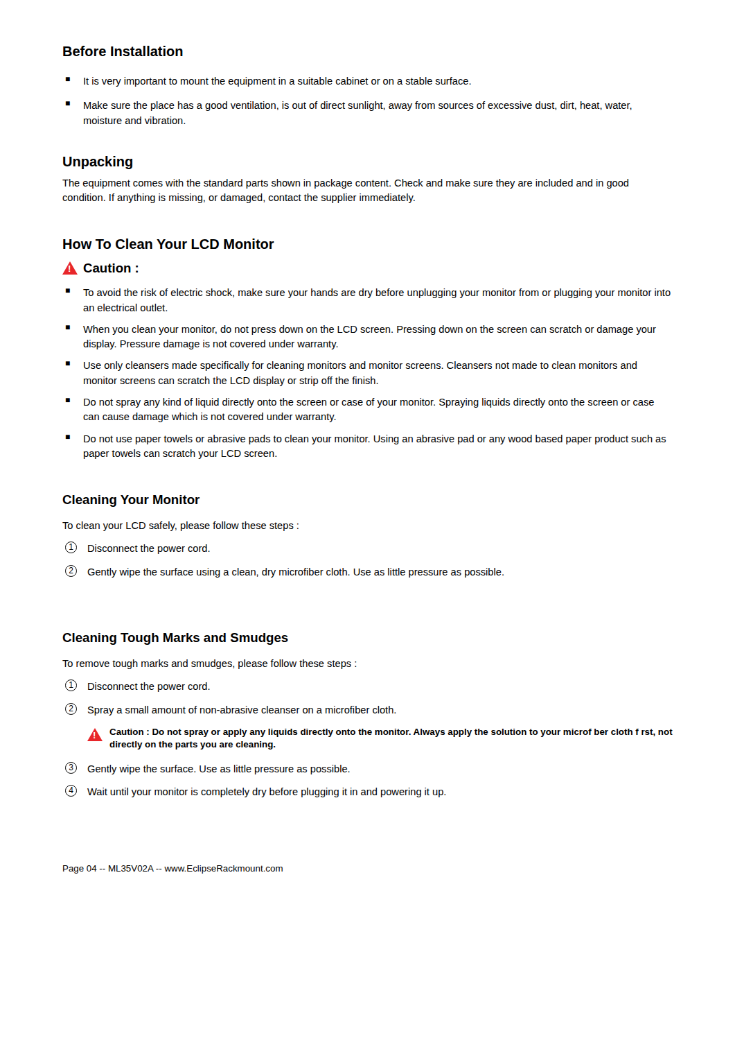Before Installation
It is very important to mount the equipment in a suitable cabinet or on a stable surface.
Make sure the place has a good ventilation, is out of direct sunlight, away from sources of excessive dust, dirt, heat, water, moisture and vibration.
Unpacking
The equipment comes with the standard parts shown in package content. Check and make sure they are included and in good condition. If anything is missing, or damaged, contact the supplier immediately.
How To Clean Your LCD Monitor
Caution :
To avoid the risk of electric shock, make sure your hands are dry before unplugging your monitor from or plugging your monitor into an electrical outlet.
When you clean your monitor, do not press down on the LCD screen. Pressing down on the screen can scratch or damage your display. Pressure damage is not covered under warranty.
Use only cleansers made specifically for cleaning monitors and monitor screens. Cleansers not made to clean monitors and monitor screens can scratch the LCD display or strip off the finish.
Do not spray any kind of liquid directly onto the screen or case of your monitor. Spraying liquids directly onto the screen or case can cause damage which is not covered under warranty.
Do not use paper towels or abrasive pads to clean your monitor. Using an abrasive pad or any wood based paper product such as paper towels can scratch your LCD screen.
Cleaning Your Monitor
To clean your LCD safely, please follow these steps :
Disconnect the power cord.
Gently wipe the surface using a clean, dry microfiber cloth. Use as little pressure as possible.
Cleaning Tough Marks and Smudges
To remove tough marks and smudges, please follow these steps :
Disconnect the power cord.
Spray a small amount of non-abrasive cleanser on a microfiber cloth.
Caution : Do not spray or apply any liquids directly onto the monitor. Always apply the solution to your microf ber cloth f rst, not directly on the parts you are cleaning.
Gently wipe the surface. Use as little pressure as possible.
Wait until your monitor is completely dry before plugging it in and powering it up.
Page 04 -- ML35V02A -- www.EclipseRackmount.com